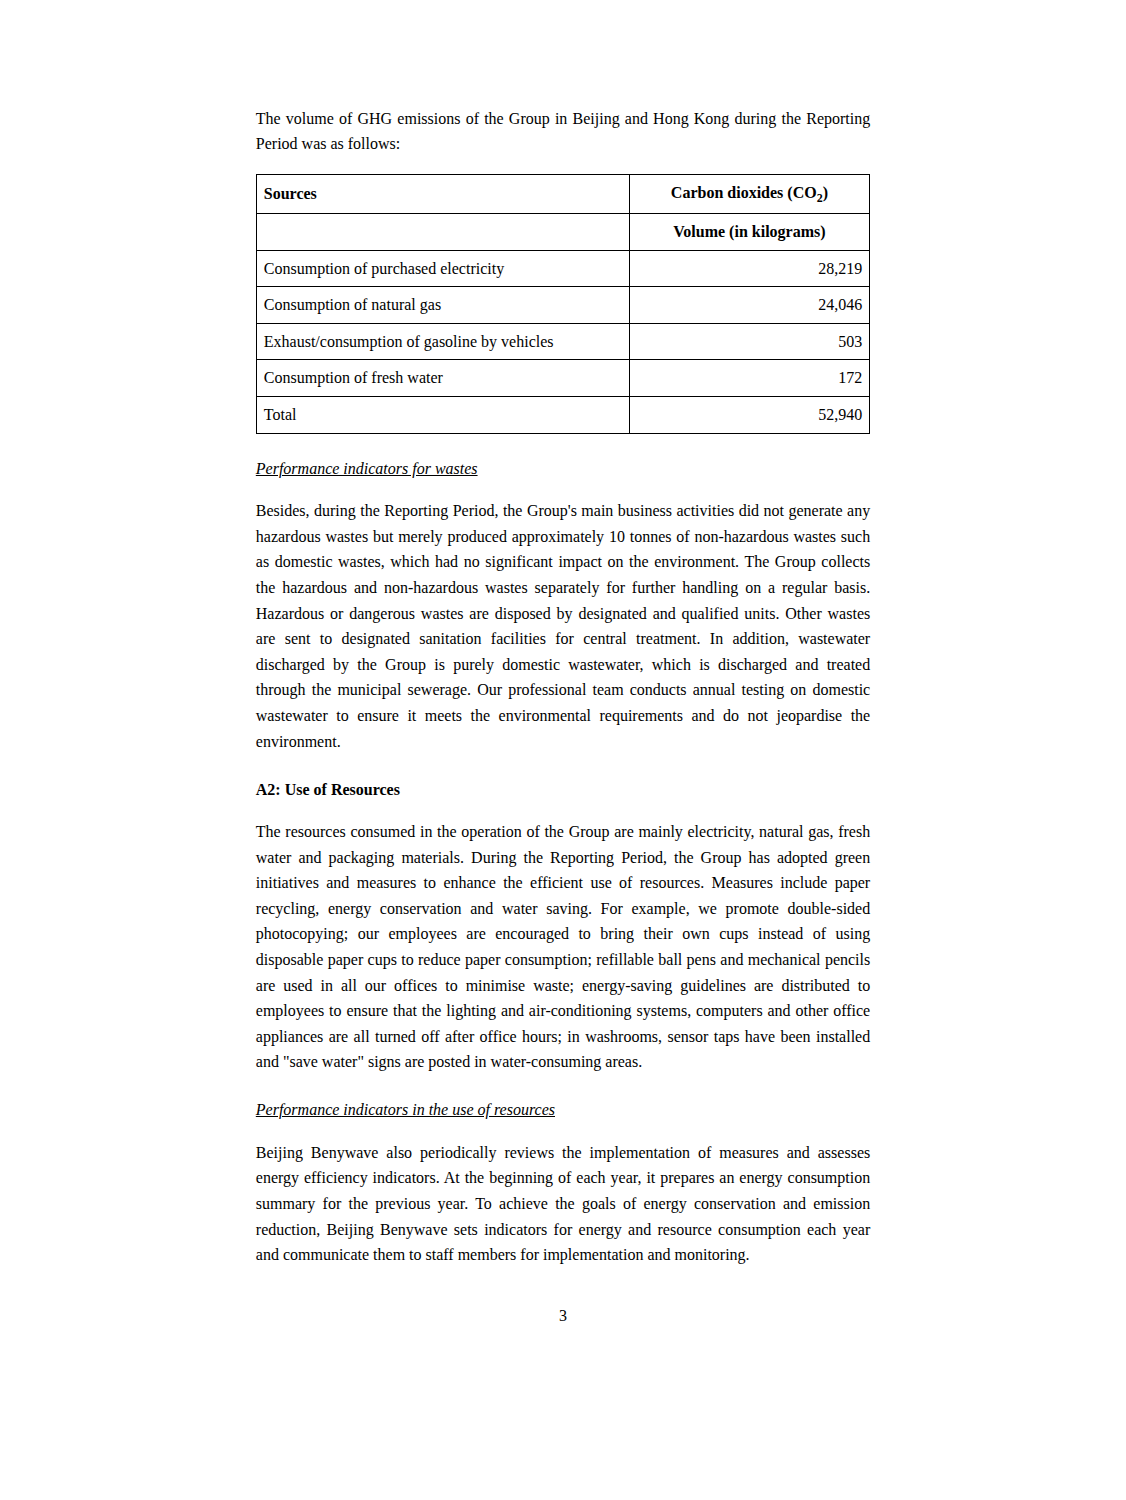The volume of GHG emissions of the Group in Beijing and Hong Kong during the Reporting Period was as follows:
| Sources | Carbon dioxides (CO 2 ) |
| --- | --- |
| | Volume (in kilograms) |
| Consumption of purchased electricity | 28,219 |
| Consumption of natural gas | 24,046 |
| Exhaust/consumption of gasoline by vehicles | 503 |
| Consumption of fresh water | 172 |
| Total | 52,940 |
Performance indicators for wastes
Besides, during the Reporting Period, the Group's main business activities did not generate any hazardous wastes but merely produced approximately 10 tonnes of non-hazardous wastes such as domestic wastes, which had no significant impact on the environment. The Group collects the hazardous and non-hazardous wastes separately for further handling on a regular basis. Hazardous or dangerous wastes are disposed by designated and qualified units. Other wastes are sent to designated sanitation facilities for central treatment. In addition, wastewater discharged by the Group is purely domestic wastewater, which is discharged and treated through the municipal sewerage. Our professional team conducts annual testing on domestic wastewater to ensure it meets the environmental requirements and do not jeopardise the environment.
A2: Use of Resources
The resources consumed in the operation of the Group are mainly electricity, natural gas, fresh water and packaging materials. During the Reporting Period, the Group has adopted green initiatives and measures to enhance the efficient use of resources. Measures include paper recycling, energy conservation and water saving. For example, we promote double-sided photocopying; our employees are encouraged to bring their own cups instead of using disposable paper cups to reduce paper consumption; refillable ball pens and mechanical pencils are used in all our offices to minimise waste; energy-saving guidelines are distributed to employees to ensure that the lighting and air-conditioning systems, computers and other office appliances are all turned off after office hours; in washrooms, sensor taps have been installed and "save water" signs are posted in water-consuming areas.
Performance indicators in the use of resources
Beijing Benywave also periodically reviews the implementation of measures and assesses energy efficiency indicators. At the beginning of each year, it prepares an energy consumption summary for the previous year. To achieve the goals of energy conservation and emission reduction, Beijing Benywave sets indicators for energy and resource consumption each year and communicate them to staff members for implementation and monitoring.
3